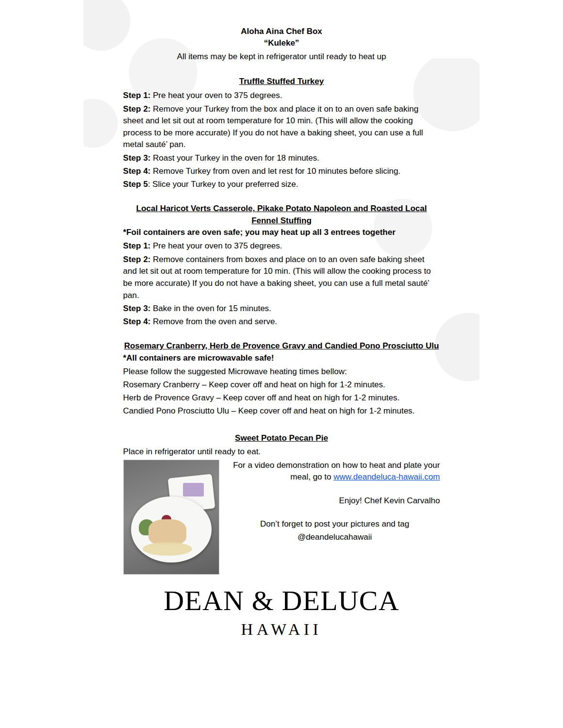Aloha Aina Chef Box
“Kuleke”
All items may be kept in refrigerator until ready to heat up
Truffle Stuffed Turkey
Step 1: Pre heat your oven to 375 degrees.
Step 2: Remove your Turkey from the box and place it on to an oven safe baking sheet and let sit out at room temperature for 10 min. (This will allow the cooking process to be more accurate) If you do not have a baking sheet, you can use a full metal sauté’ pan.
Step 3: Roast your Turkey in the oven for 18 minutes.
Step 4: Remove Turkey from oven and let rest for 10 minutes before slicing.
Step 5: Slice your Turkey to your preferred size.
Local Haricot Verts Casserole, Pikake Potato Napoleon and Roasted Local Fennel Stuffing
*Foil containers are oven safe; you may heat up all 3 entrees together
Step 1: Pre heat your oven to 375 degrees.
Step 2: Remove containers from boxes and place on to an oven safe baking sheet and let sit out at room temperature for 10 min. (This will allow the cooking process to be more accurate) If you do not have a baking sheet, you can use a full metal sauté’ pan.
Step 3: Bake in the oven for 15 minutes.
Step 4: Remove from the oven and serve.
Rosemary Cranberry, Herb de Provence Gravy and Candied Pono Prosciutto Ulu
*All containers are microwavable safe!
Please follow the suggested Microwave heating times bellow:
Rosemary Cranberry – Keep cover off and heat on high for 1-2 minutes.
Herb de Provence Gravy – Keep cover off and heat on high for 1-2 minutes.
Candied Pono Prosciutto Ulu – Keep cover off and heat on high for 1-2 minutes.
Sweet Potato Pecan Pie
Place in refrigerator until ready to eat.
For a video demonstration on how to heat and plate your meal, go to www.deandeluca-hawaii.com
Enjoy! Chef Kevin Carvalho
Don’t forget to post your pictures and tag
@deandelucahawaii
DEAN & DELUCA
HAWAII